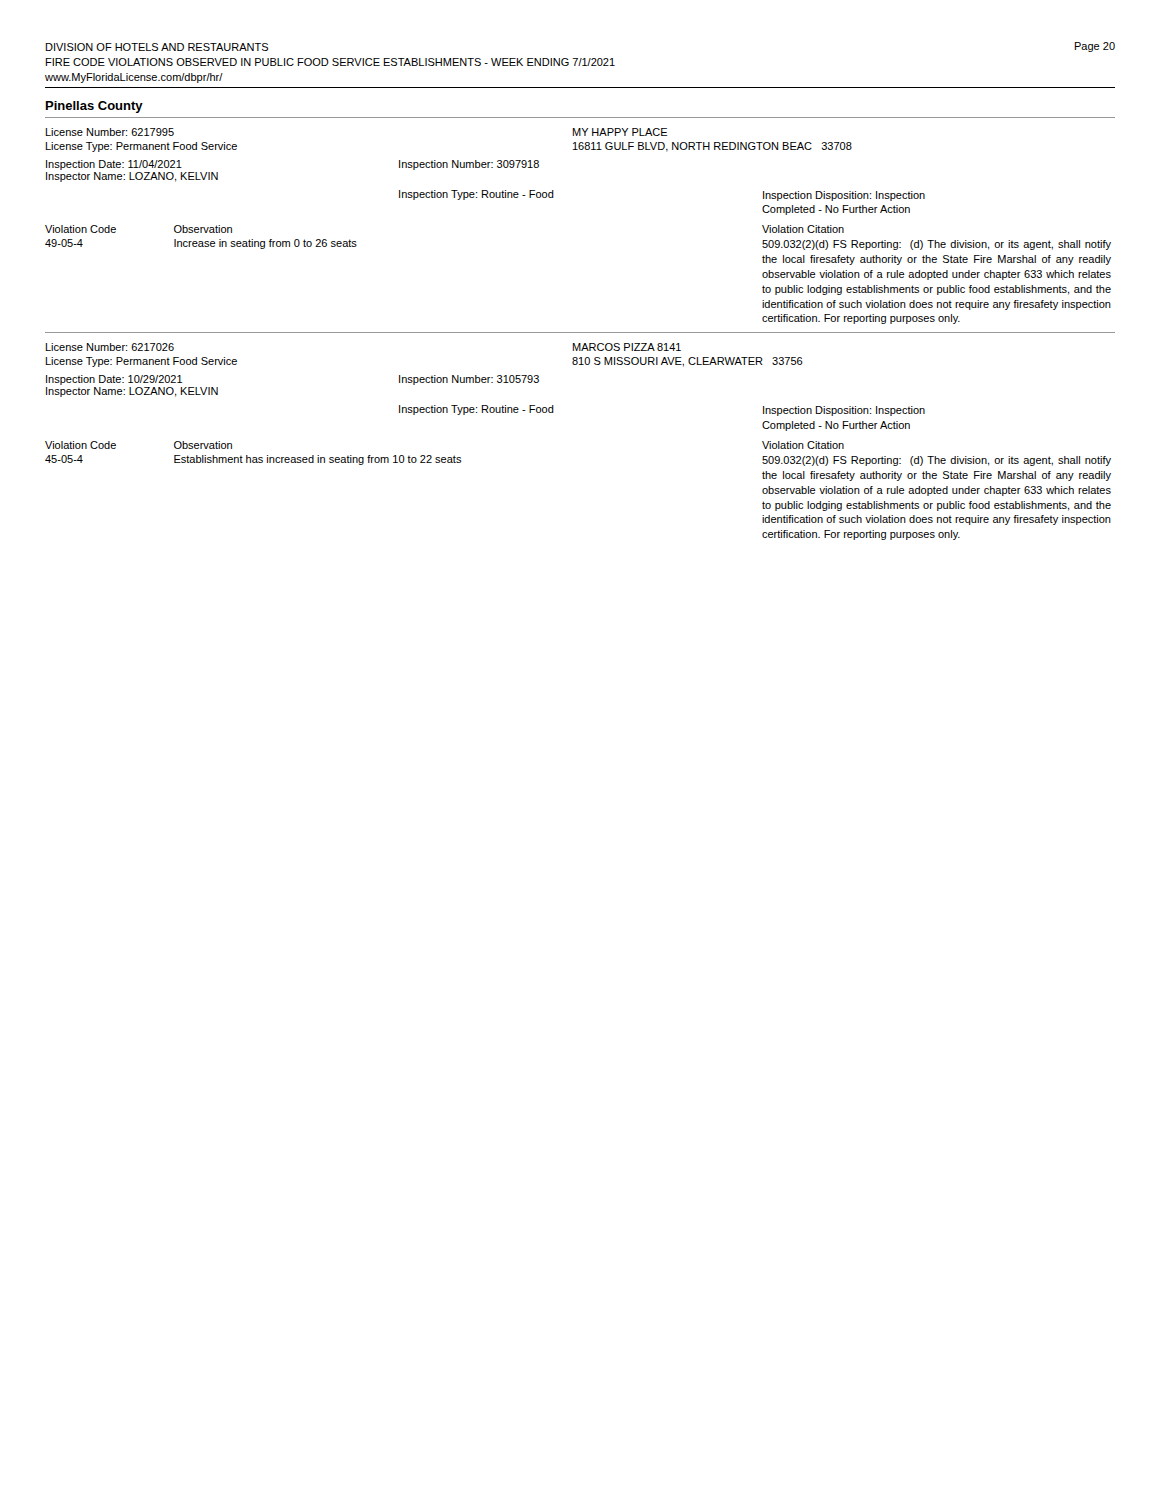Page 20
DIVISION OF HOTELS AND RESTAURANTS
FIRE CODE VIOLATIONS OBSERVED IN PUBLIC FOOD SERVICE ESTABLISHMENTS - WEEK ENDING 7/1/2021
www.MyFloridaLicense.com/dbpr/hr/
Pinellas County
| License Number: 6217995 | MY HAPPY PLACE |
| License Type: Permanent Food Service | 16811 GULF BLVD, NORTH REDINGTON BEAC 33708 |
| Inspection Date: 11/04/2021 Inspector Name: LOZANO, KELVIN | Inspection Number: 3097918 | |
| | Inspection Type: Routine - Food | Inspection Disposition: Inspection Completed - No Further Action |
| Violation Code | Observation | Violation Citation |
| 49-05-4 | Increase in seating from 0 to 26 seats | 509.032(2)(d) FS Reporting: (d) The division, or its agent, shall notify the local firesafety authority or the State Fire Marshal of any readily observable violation of a rule adopted under chapter 633 which relates to public lodging establishments or public food establishments, and the identification of such violation does not require any firesafety inspection certification. For reporting purposes only. |
| License Number: 6217026 | MARCOS PIZZA 8141 |
| License Type: Permanent Food Service | 810 S MISSOURI AVE, CLEARWATER 33756 |
| Inspection Date: 10/29/2021 Inspector Name: LOZANO, KELVIN | Inspection Number: 3105793 | |
| | Inspection Type: Routine - Food | Inspection Disposition: Inspection Completed - No Further Action |
| Violation Code | Observation | Violation Citation |
| 45-05-4 | Establishment has increased in seating from 10 to 22 seats | 509.032(2)(d) FS Reporting: (d) The division, or its agent, shall notify the local firesafety authority or the State Fire Marshal of any readily observable violation of a rule adopted under chapter 633 which relates to public lodging establishments or public food establishments, and the identification of such violation does not require any firesafety inspection certification. For reporting purposes only. |